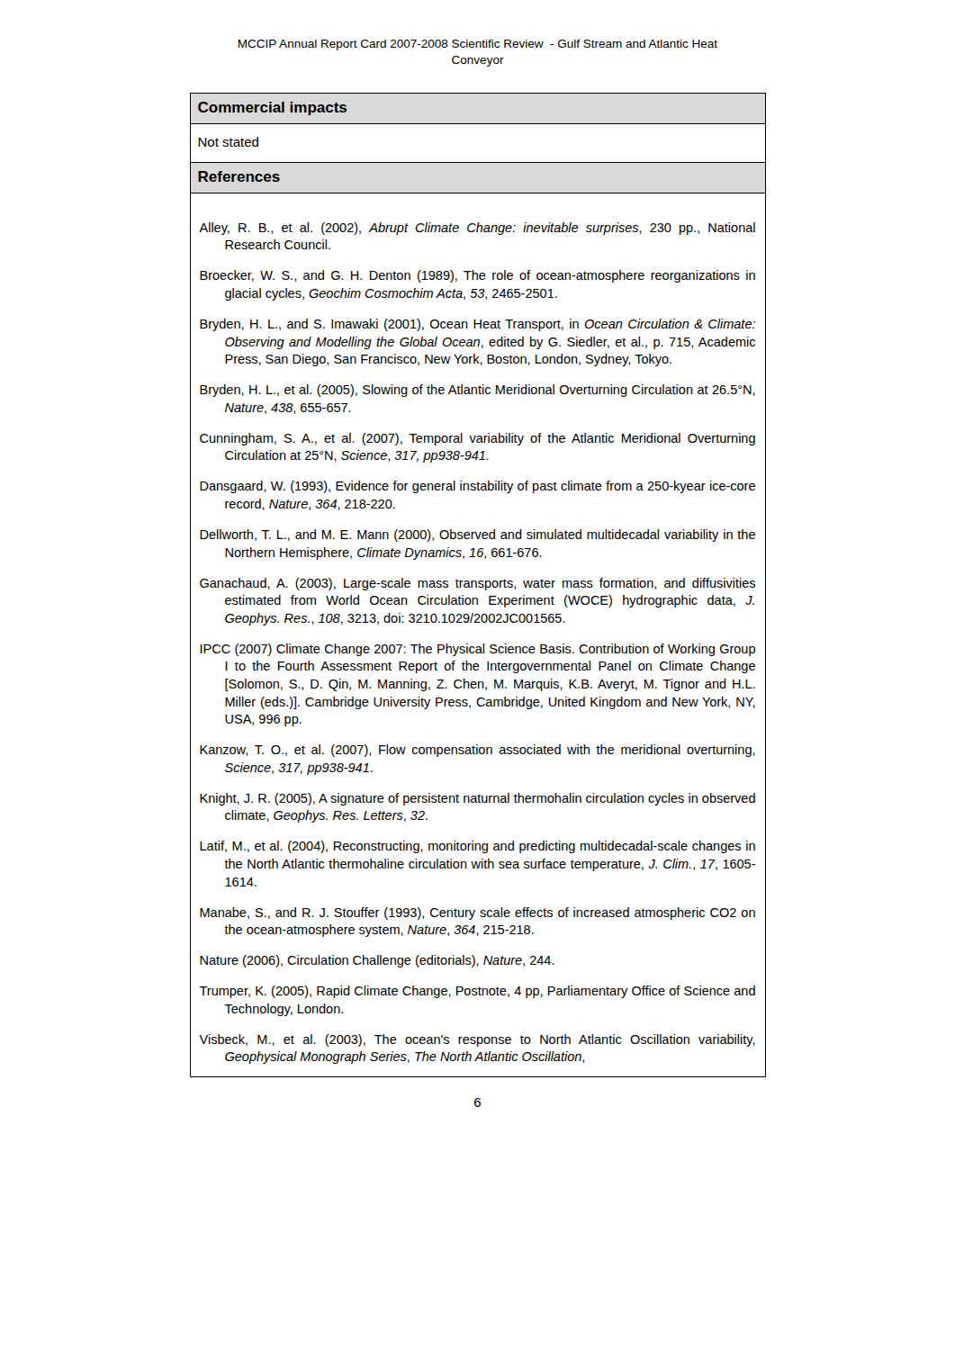MCCIP Annual Report Card 2007-2008 Scientific Review - Gulf Stream and Atlantic Heat
Conveyor
Commercial impacts
Not stated
References
Alley, R. B., et al. (2002), Abrupt Climate Change: inevitable surprises, 230 pp., National Research Council.
Broecker, W. S., and G. H. Denton (1989), The role of ocean-atmosphere reorganizations in glacial cycles, Geochim Cosmochim Acta, 53, 2465-2501.
Bryden, H. L., and S. Imawaki (2001), Ocean Heat Transport, in Ocean Circulation & Climate: Observing and Modelling the Global Ocean, edited by G. Siedler, et al., p. 715, Academic Press, San Diego, San Francisco, New York, Boston, London, Sydney, Tokyo.
Bryden, H. L., et al. (2005), Slowing of the Atlantic Meridional Overturning Circulation at 26.5°N, Nature, 438, 655-657.
Cunningham, S. A., et al. (2007), Temporal variability of the Atlantic Meridional Overturning Circulation at 25°N, Science, 317, pp938-941.
Dansgaard, W. (1993), Evidence for general instability of past climate from a 250-kyear ice-core record, Nature, 364, 218-220.
Dellworth, T. L., and M. E. Mann (2000), Observed and simulated multidecadal variability in the Northern Hemisphere, Climate Dynamics, 16, 661-676.
Ganachaud, A. (2003), Large-scale mass transports, water mass formation, and diffusivities estimated from World Ocean Circulation Experiment (WOCE) hydrographic data, J. Geophys. Res., 108, 3213, doi: 3210.1029/2002JC001565.
IPCC (2007) Climate Change 2007: The Physical Science Basis. Contribution of Working Group I to the Fourth Assessment Report of the Intergovernmental Panel on Climate Change [Solomon, S., D. Qin, M. Manning, Z. Chen, M. Marquis, K.B. Averyt, M. Tignor and H.L. Miller (eds.)]. Cambridge University Press, Cambridge, United Kingdom and New York, NY, USA, 996 pp.
Kanzow, T. O., et al. (2007), Flow compensation associated with the meridional overturning, Science, 317, pp938-941.
Knight, J. R. (2005), A signature of persistent naturnal thermohalin circulation cycles in observed climate, Geophys. Res. Letters, 32.
Latif, M., et al. (2004), Reconstructing, monitoring and predicting multidecadal-scale changes in the North Atlantic thermohaline circulation with sea surface temperature, J. Clim., 17, 1605-1614.
Manabe, S., and R. J. Stouffer (1993), Century scale effects of increased atmospheric CO2 on the ocean-atmosphere system, Nature, 364, 215-218.
Nature (2006), Circulation Challenge (editorials), Nature, 244.
Trumper, K. (2005), Rapid Climate Change, Postnote, 4 pp, Parliamentary Office of Science and Technology, London.
Visbeck, M., et al. (2003), The ocean's response to North Atlantic Oscillation variability, Geophysical Monograph Series, The North Atlantic Oscillation,
6